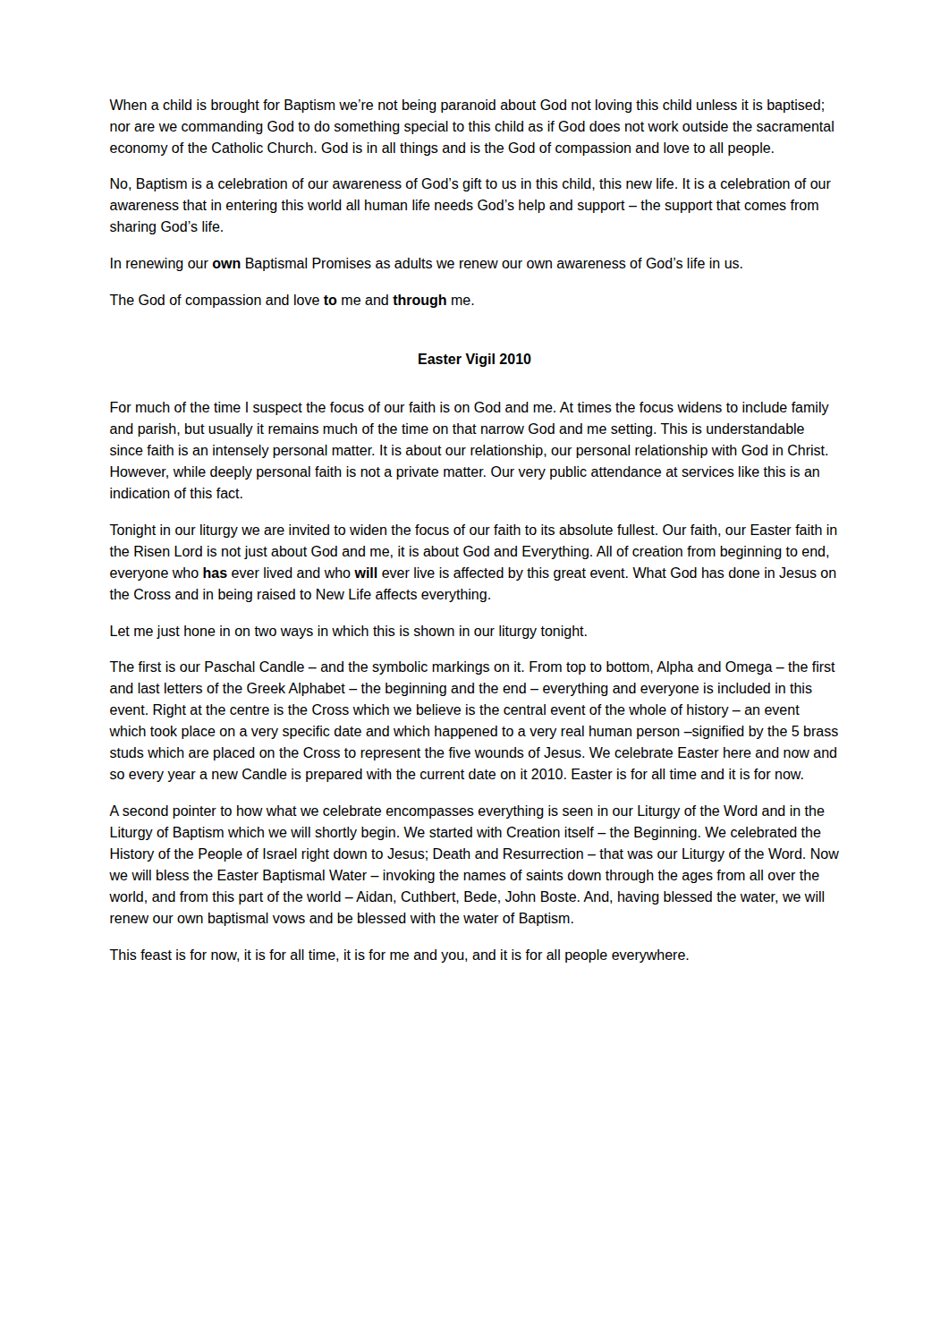When a child is brought for Baptism we’re not being paranoid about God not loving this child unless it is baptised; nor are we commanding God to do something special to this child as if God does not work outside the sacramental economy of the Catholic Church. God is in all things and is the God of compassion and love to all people.
No, Baptism is a celebration of our awareness of God’s gift to us in this child, this new life. It is a celebration of our awareness that in entering this world all human life needs God’s help and support – the support that comes from sharing God’s life.
In renewing our own Baptismal Promises as adults we renew our own awareness of God’s life in us.
The God of compassion and love to me and through me.
Easter Vigil 2010
For much of the time I suspect the focus of our faith is on God and me. At times the focus widens to include family and parish, but usually it remains much of the time on that narrow God and me setting. This is understandable since faith is an intensely personal matter. It is about our relationship, our personal relationship with God in Christ. However, while deeply personal faith is not a private matter. Our very public attendance at services like this is an indication of this fact.
Tonight in our liturgy we are invited to widen the focus of our faith to its absolute fullest. Our faith, our Easter faith in the Risen Lord is not just about God and me, it is about God and Everything. All of creation from beginning to end, everyone who has ever lived and who will ever live is affected by this great event. What God has done in Jesus on the Cross and in being raised to New Life affects everything.
Let me just hone in on two ways in which this is shown in our liturgy tonight.
The first is our Paschal Candle – and the symbolic markings on it. From top to bottom, Alpha and Omega – the first and last letters of the Greek Alphabet – the beginning and the end – everything and everyone is included in this event. Right at the centre is the Cross which we believe is the central event of the whole of history – an event which took place on a very specific date and which happened to a very real human person –signified by the 5 brass studs which are placed on the Cross to represent the five wounds of Jesus. We celebrate Easter here and now and so every year a new Candle is prepared with the current date on it 2010. Easter is for all time and it is for now.
A second pointer to how what we celebrate encompasses everything is seen in our Liturgy of the Word and in the Liturgy of Baptism which we will shortly begin. We started with Creation itself – the Beginning. We celebrated the History of the People of Israel right down to Jesus; Death and Resurrection – that was our Liturgy of the Word. Now we will bless the Easter Baptismal Water – invoking the names of saints down through the ages from all over the world, and from this part of the world – Aidan, Cuthbert, Bede, John Boste. And, having blessed the water, we will renew our own baptismal vows and be blessed with the water of Baptism.
This feast is for now, it is for all time, it is for me and you, and it is for all people everywhere.